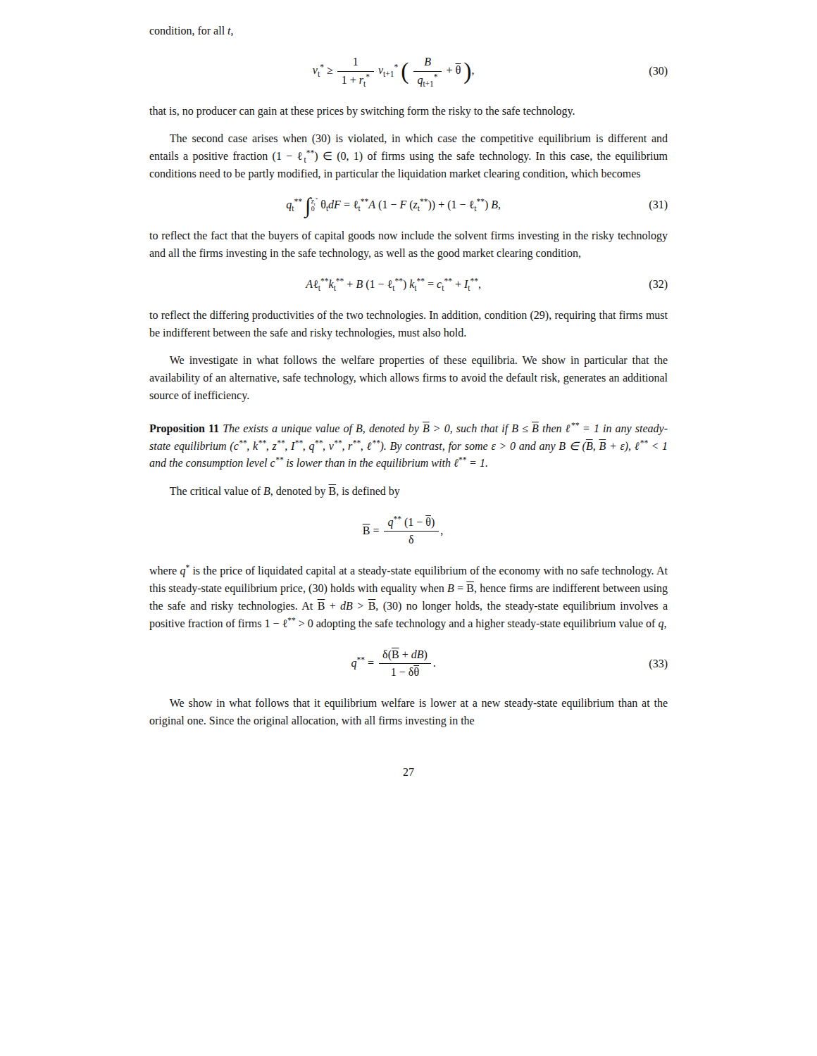condition, for all t,
vt* ≥ 11 + rt* vt+1* ( Bqt+1* + θ ),
(30)
that is, no producer can gain at these prices by switching form the risky to the safe technology.
The second case arises when (30) is violated, in which case the competitive equilibrium is different and entails a positive fraction (1 − ℓt**) ∈ (0, 1) of firms using the safe technology. In this case, the equilibrium conditions need to be partly modified, in particular the liquidation market clearing condition, which becomes
qt** ∫zt*
0 θtdF = ℓt**A (1 − F (zt**)) + (1 − ℓt**) B,
(31)
to reflect the fact that the buyers of capital goods now include the solvent firms investing in the risky technology and all the firms investing in the safe technology, as well as the good market clearing condition,
Aℓt**kt** + B (1 − ℓt**) kt** = ct** + It**,
(32)
to reflect the differing productivities of the two technologies. In addition, condition (29), requiring that firms must be indifferent between the safe and risky technologies, must also hold.
We investigate in what follows the welfare properties of these equilibria. We show in particular that the availability of an alternative, safe technology, which allows firms to avoid the default risk, generates an additional source of inefficiency.
Proposition 11 The exists a unique value of B, denoted by B > 0, such that if B ≤ B then ℓ** = 1 in any steady-state equilibrium (c**, k**, z**, I**, q**, v**, r**, ℓ**). By contrast, for some ε > 0 and any B ∈ (B, B + ε), ℓ** < 1 and the consumption level c** is lower than in the equilibrium with ℓ** = 1.
The critical value of B, denoted by B, is defined by
B = q** (1 − θ) δ ,
where q* is the price of liquidated capital at a steady-state equilibrium of the economy with no safe technology. At this steady-state equilibrium price, (30) holds with equality when B = B, hence firms are indifferent between using the safe and risky technologies. At B + dB > B, (30) no longer holds, the steady-state equilibrium involves a positive fraction of firms 1 − ℓ** > 0 adopting the safe technology and a higher steady-state equilibrium value of q,
q** = δ(B + dB) 1 − δθ .
(33)
We show in what follows that it equilibrium welfare is lower at a new steady-state equilibrium than at the original one. Since the original allocation, with all firms investing in the
27